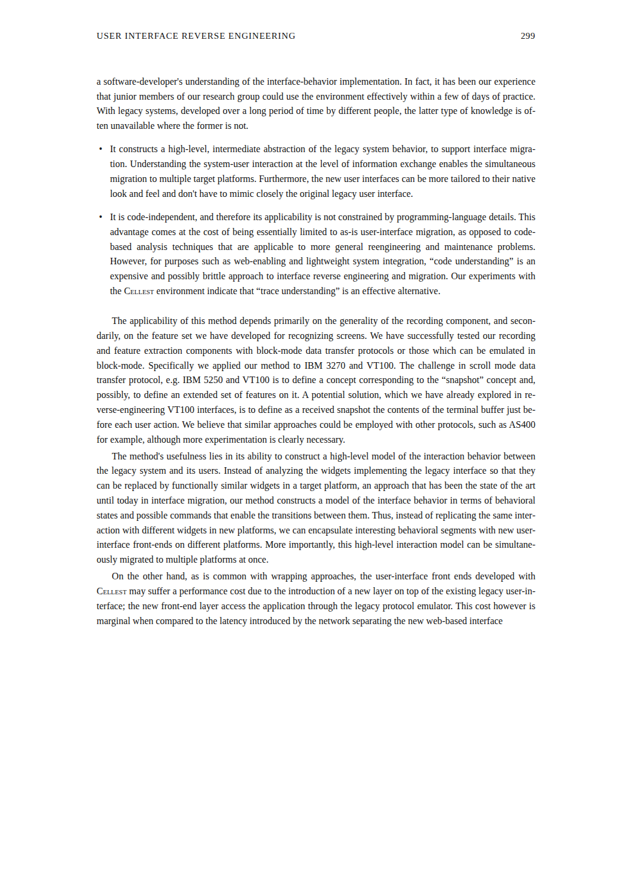User Interface Reverse Engineering 299
a software-developer's understanding of the interface-behavior implementation. In fact, it has been our experience that junior members of our research group could use the environment effectively within a few of days of practice. With legacy systems, developed over a long period of time by different people, the latter type of knowledge is often unavailable where the former is not.
It constructs a high-level, intermediate abstraction of the legacy system behavior, to support interface migration. Understanding the system-user interaction at the level of information exchange enables the simultaneous migration to multiple target platforms. Furthermore, the new user interfaces can be more tailored to their native look and feel and don't have to mimic closely the original legacy user interface.
It is code-independent, and therefore its applicability is not constrained by programming-language details. This advantage comes at the cost of being essentially limited to as-is user-interface migration, as opposed to code-based analysis techniques that are applicable to more general reengineering and maintenance problems. However, for purposes such as web-enabling and lightweight system integration, “code understanding” is an expensive and possibly brittle approach to interface reverse engineering and migration. Our experiments with the Cellest environment indicate that “trace understanding” is an effective alternative.
The applicability of this method depends primarily on the generality of the recording component, and secondarily, on the feature set we have developed for recognizing screens. We have successfully tested our recording and feature extraction components with block-mode data transfer protocols or those which can be emulated in block-mode. Specifically we applied our method to IBM 3270 and VT100. The challenge in scroll mode data transfer protocol, e.g. IBM 5250 and VT100 is to define a concept corresponding to the “snapshot” concept and, possibly, to define an extended set of features on it. A potential solution, which we have already explored in reverse-engineering VT100 interfaces, is to define as a received snapshot the contents of the terminal buffer just before each user action. We believe that similar approaches could be employed with other protocols, such as AS400 for example, although more experimentation is clearly necessary.
The method's usefulness lies in its ability to construct a high-level model of the interaction behavior between the legacy system and its users. Instead of analyzing the widgets implementing the legacy interface so that they can be replaced by functionally similar widgets in a target platform, an approach that has been the state of the art until today in interface migration, our method constructs a model of the interface behavior in terms of behavioral states and possible commands that enable the transitions between them. Thus, instead of replicating the same interaction with different widgets in new platforms, we can encapsulate interesting behavioral segments with new user-interface front-ends on different platforms. More importantly, this high-level interaction model can be simultaneously migrated to multiple platforms at once.
On the other hand, as is common with wrapping approaches, the user-interface front ends developed with Cellest may suffer a performance cost due to the introduction of a new layer on top of the existing legacy user-interface; the new front-end layer access the application through the legacy protocol emulator. This cost however is marginal when compared to the latency introduced by the network separating the new web-based interface